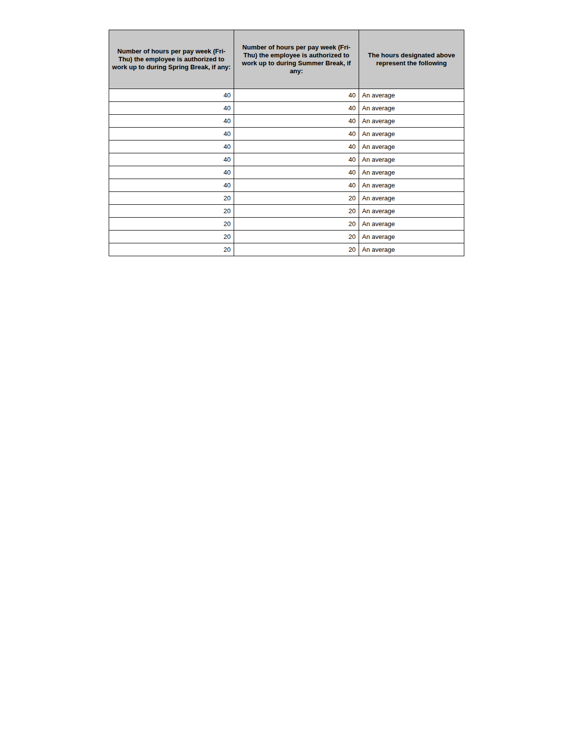| Number of hours per pay week (Fri-Thu) the employee is authorized to work up to during Spring Break, if any: | Number of hours per pay week (Fri-Thu) the employee is authorized to work up to during Summer Break, if any: | The hours designated above represent the following |
| --- | --- | --- |
| 40 | 40 | An average |
| 40 | 40 | An average |
| 40 | 40 | An average |
| 40 | 40 | An average |
| 40 | 40 | An average |
| 40 | 40 | An average |
| 40 | 40 | An average |
| 40 | 40 | An average |
| 20 | 20 | An average |
| 20 | 20 | An average |
| 20 | 20 | An average |
| 20 | 20 | An average |
| 20 | 20 | An average |